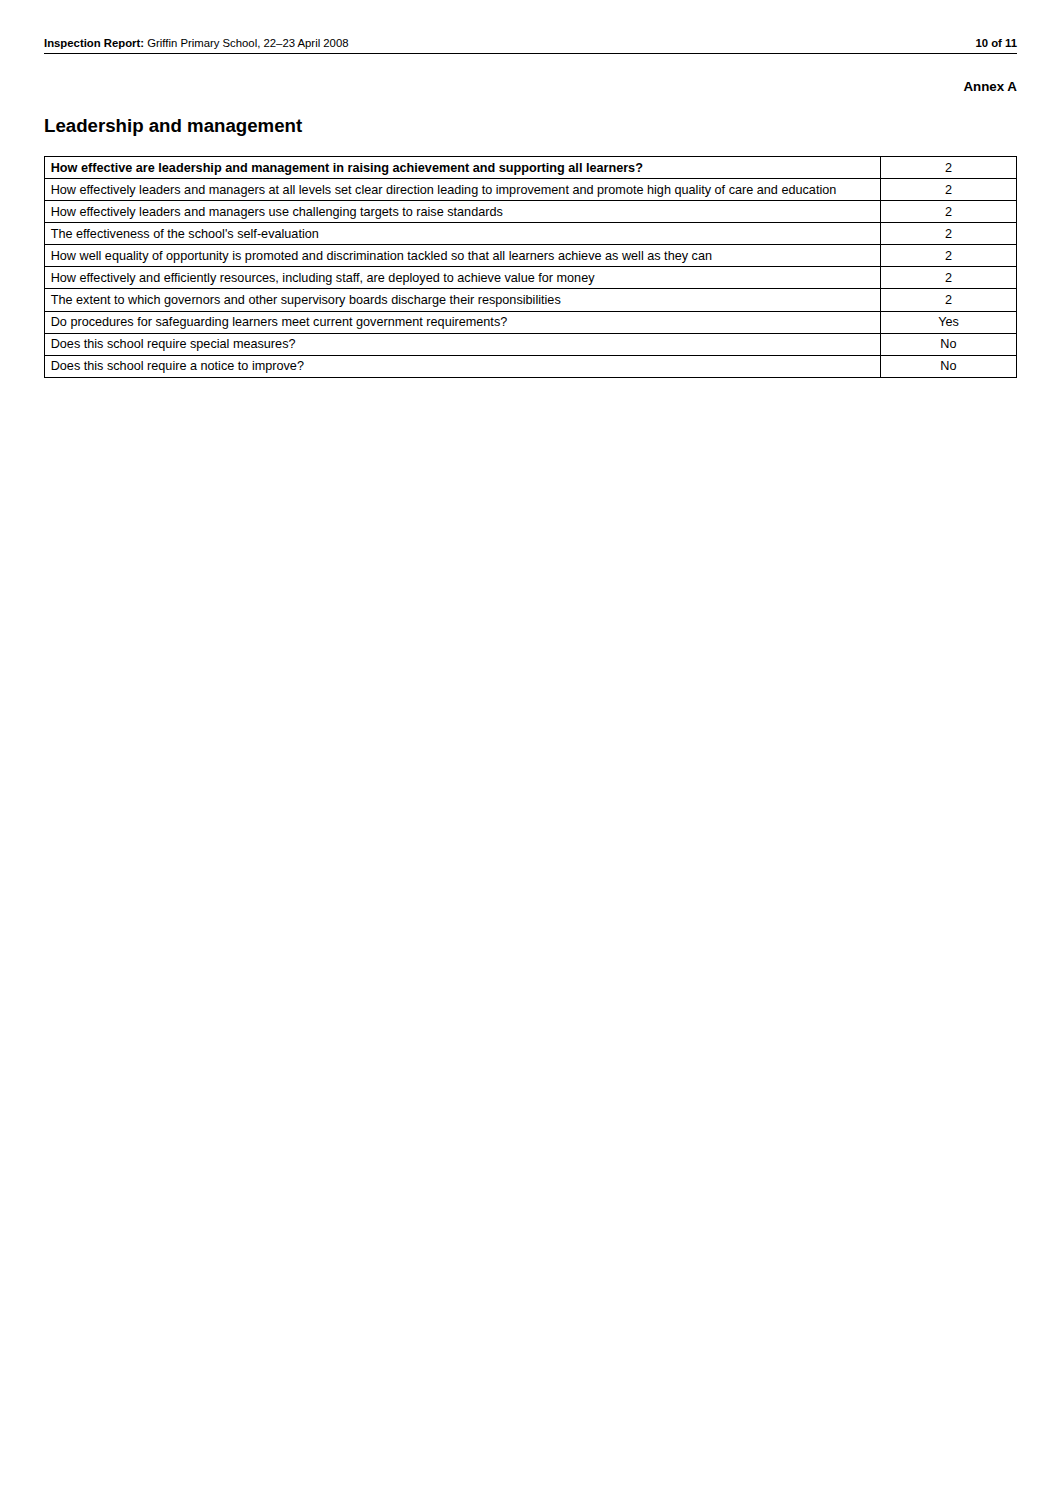Inspection Report: Griffin Primary School, 22–23 April 2008
10 of 11
Annex A
Leadership and management
| How effective are leadership and management in raising achievement and supporting all learners? | 2 |
| How effectively leaders and managers at all levels set clear direction leading to improvement and promote high quality of care and education | 2 |
| How effectively leaders and managers use challenging targets to raise standards | 2 |
| The effectiveness of the school's self-evaluation | 2 |
| How well equality of opportunity is promoted and discrimination tackled so that all learners achieve as well as they can | 2 |
| How effectively and efficiently resources, including staff, are deployed to achieve value for money | 2 |
| The extent to which governors and other supervisory boards discharge their responsibilities | 2 |
| Do procedures for safeguarding learners meet current government requirements? | Yes |
| Does this school require special measures? | No |
| Does this school require a notice to improve? | No |